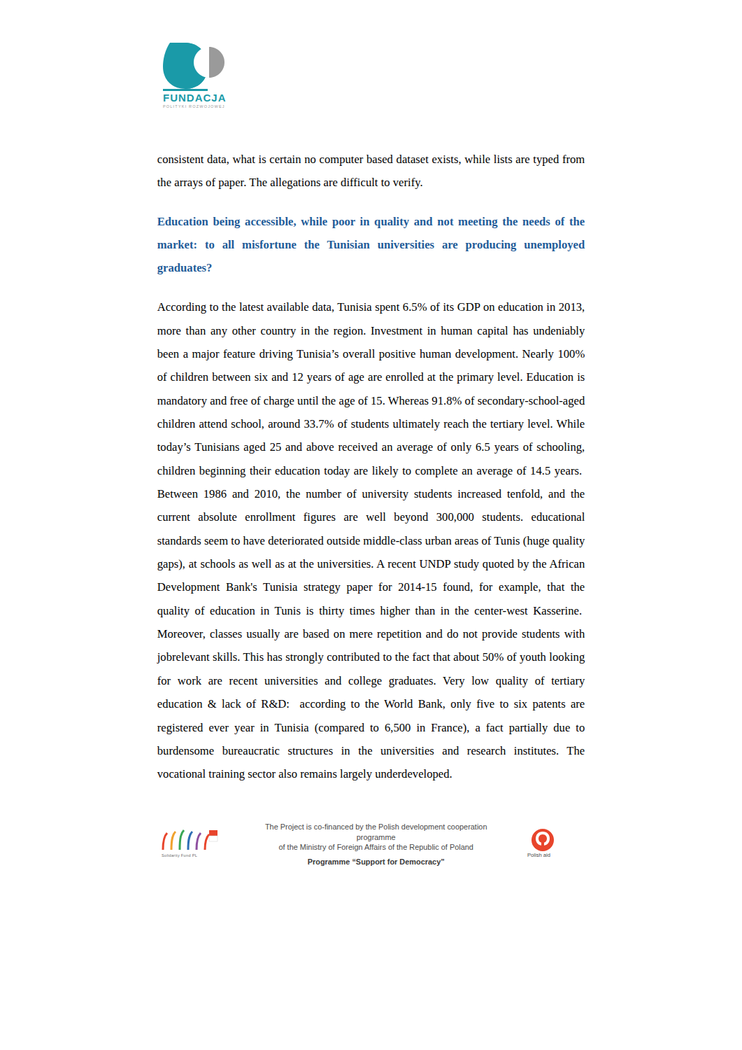FUNDACJA POLITYKI ROZWOJOWEJ
consistent data, what is certain no computer based dataset exists, while lists are typed from the arrays of paper. The allegations are difficult to verify.
Education being accessible, while poor in quality and not meeting the needs of the market: to all misfortune the Tunisian universities are producing unemployed graduates?
According to the latest available data, Tunisia spent 6.5% of its GDP on education in 2013, more than any other country in the region. Investment in human capital has undeniably been a major feature driving Tunisia’s overall positive human development. Nearly 100% of children between six and 12 years of age are enrolled at the primary level. Education is mandatory and free of charge until the age of 15. Whereas 91.8% of secondary-school-aged children attend school, around 33.7% of students ultimately reach the tertiary level. While today’s Tunisians aged 25 and above received an average of only 6.5 years of schooling, children beginning their education today are likely to complete an average of 14.5 years. Between 1986 and 2010, the number of university students increased tenfold, and the current absolute enrollment figures are well beyond 300,000 students. educational standards seem to have deteriorated outside middle-class urban areas of Tunis (huge quality gaps), at schools as well as at the universities. A recent UNDP study quoted by the African Development Bank's Tunisia strategy paper for 2014-15 found, for example, that the quality of education in Tunis is thirty times higher than in the center-west Kasserine. Moreover, classes usually are based on mere repetition and do not provide students with jobrelevant skills. This has strongly contributed to the fact that about 50% of youth looking for work are recent universities and college graduates. Very low quality of tertiary education & lack of R&D: according to the World Bank, only five to six patents are registered ever year in Tunisia (compared to 6,500 in France), a fact partially due to burdensome bureaucratic structures in the universities and research institutes. The vocational training sector also remains largely underdeveloped.
Solidarity Fund PL
The Project is co-financed by the Polish development cooperation programme
of the Ministry of Foreign Affairs of the Republic of Poland
Programme “Support for Democracy”
Polish aid